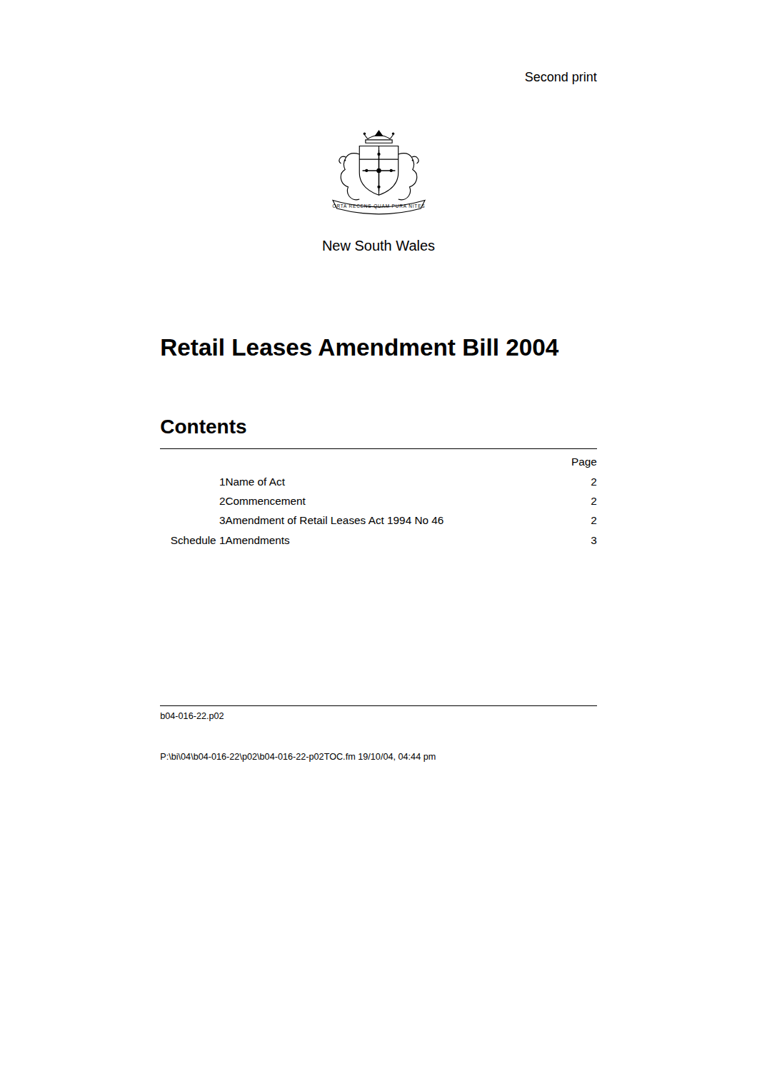Second print
ORTA RECENS QUAM PURA NITES
New South Wales
Retail Leases Amendment Bill 2004
Contents
| | | Page |
| 1 | Name of Act | 2 |
| 2 | Commencement | 2 |
| 3 | Amendment of Retail Leases Act 1994 No 46 | 2 |
| Schedule 1 | Amendments | 3 |
b04-016-22.p02
P:\bi\04\b04-016-22\p02\b04-016-22-p02TOC.fm 19/10/04, 04:44 pm